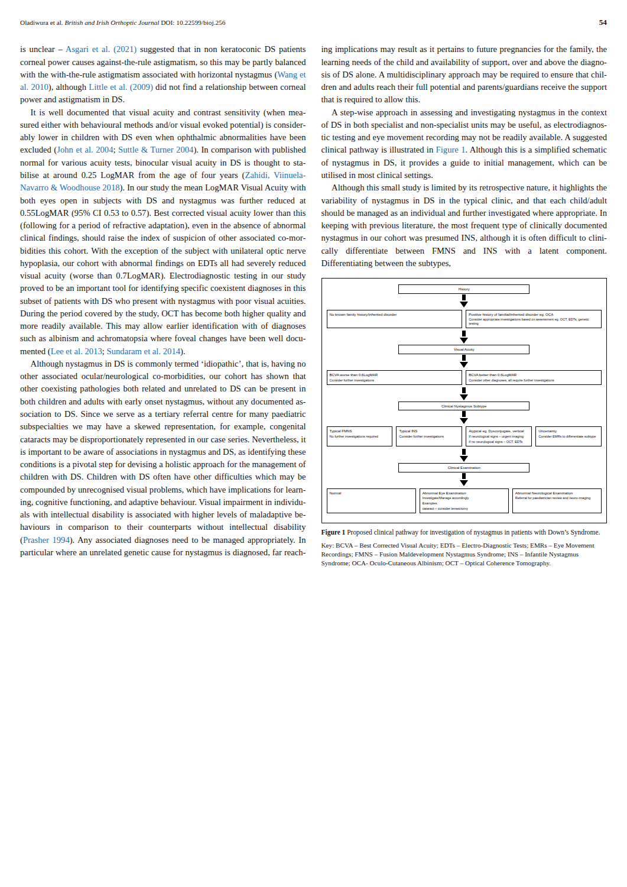Oladiwura et al. British and Irish Orthoptic Journal DOI: 10.22599/bioj.256
54
is unclear – Asgari et al. (2021) suggested that in non keratoconic DS patients corneal power causes against-the-rule astigmatism, so this may be partly balanced with the with-the-rule astigmatism associated with horizontal nystagmus (Wang et al. 2010), although Little et al. (2009) did not find a relationship between corneal power and astigmatism in DS.
It is well documented that visual acuity and contrast sensitivity (when measured either with behavioural methods and/or visual evoked potential) is considerably lower in children with DS even when ophthalmic abnormalities have been excluded (John et al. 2004; Suttle & Turner 2004). In comparison with published normal for various acuity tests, binocular visual acuity in DS is thought to stabilise at around 0.25 LogMAR from the age of four years (Zahidi, Viinuela-Navarro & Woodhouse 2018). In our study the mean LogMAR Visual Acuity with both eyes open in subjects with DS and nystagmus was further reduced at 0.55LogMAR (95% CI 0.53 to 0.57). Best corrected visual acuity lower than this (following for a period of refractive adaptation), even in the absence of abnormal clinical findings, should raise the index of suspicion of other associated co-morbidities this cohort. With the exception of the subject with unilateral optic nerve hypoplasia, our cohort with abnormal findings on EDTs all had severely reduced visual acuity (worse than 0.7LogMAR). Electrodiagnostic testing in our study proved to be an important tool for identifying specific coexistent diagnoses in this subset of patients with DS who present with nystagmus with poor visual acuities. During the period covered by the study, OCT has become both higher quality and more readily available. This may allow earlier identification with of diagnoses such as albinism and achromatopsia where foveal changes have been well documented (Lee et al. 2013; Sundaram et al. 2014).
Although nystagmus in DS is commonly termed ‘idiopathic’, that is, having no other associated ocular/neurological co-morbidities, our cohort has shown that other coexisting pathologies both related and unrelated to DS can be present in both children and adults with early onset nystagmus, without any documented association to DS. Since we serve as a tertiary referral centre for many paediatric subspecialties we may have a skewed representation, for example, congenital cataracts may be disproportionately represented in our case series. Nevertheless, it is important to be aware of associations in nystagmus and DS, as identifying these conditions is a pivotal step for devising a holistic approach for the management of children with DS. Children with DS often have other difficulties which may be compounded by unrecognised visual problems, which have implications for learning, cognitive functioning, and adaptive behaviour. Visual impairment in individuals with intellectual disability is associated with higher levels of maladaptive behaviours in comparison to their counterparts without intellectual disability (Prasher 1994). Any associated diagnoses need to be managed appropriately. In particular where an unrelated genetic cause for nystagmus is diagnosed, far reaching implications may result as it pertains to future pregnancies for the family, the learning needs of the child and availability of support, over and above the diagnosis of DS alone. A multidisciplinary approach may be required to ensure that children and adults reach their full potential and parents/guardians receive the support that is required to allow this.
A step-wise approach in assessing and investigating nystagmus in the context of DS in both specialist and non-specialist units may be useful, as electrodiagnostic testing and eye movement recording may not be readily available. A suggested clinical pathway is illustrated in Figure 1. Although this is a simplified schematic of nystagmus in DS, it provides a guide to initial management, which can be utilised in most clinical settings.
Although this small study is limited by its retrospective nature, it highlights the variability of nystagmus in DS in the typical clinic, and that each child/adult should be managed as an individual and further investigated where appropriate. In keeping with previous literature, the most frequent type of clinically documented nystagmus in our cohort was presumed INS, although it is often difficult to clinically differentiate between FMNS and INS with a latent component. Differentiating between the subtypes,
History
No known family history/inherited disorder
Positive history of familial/inherited disorder eg. OCA Consider appropriate investigations based on assessment eg. OCT, EDTs, genetic testing
Visual Acuity
BCVA worse than 0.6LogMAR Consider further investigations
BCVA better than 0.6LogMAR Consider other diagnoses, all require further investigations
Clinical Nystagmus Subtype
Typical FMNS No further investigations required
Typical INS Consider further investigations
Atypical eg. Dysconjugate, vertical If neurological signs – urgent imaging If no neurological signs – OCT, EDTs
Uncertainty Consider EMRs to differentiate subtype
Clinical Examination
Normal
Abnormal Eye Examination Investigate/Manage accordingly Examples: cataract – consider lensectomy
Abnormal Neurological Examination Referral for paediatrician review and neuro-imaging
Figure 1 Proposed clinical pathway for investigation of nystagmus in patients with Down’s Syndrome.
Key: BCVA – Best Corrected Visual Acuity; EDTs – Electro-Diagnostic Tests; EMRs – Eye Movement Recordings; FMNS – Fusion Maldevelopment Nystagmus Syndrome; INS – Infantile Nystagmus Syndrome; OCA- Oculo-Cutaneous Albinism; OCT – Optical Coherence Tomography.